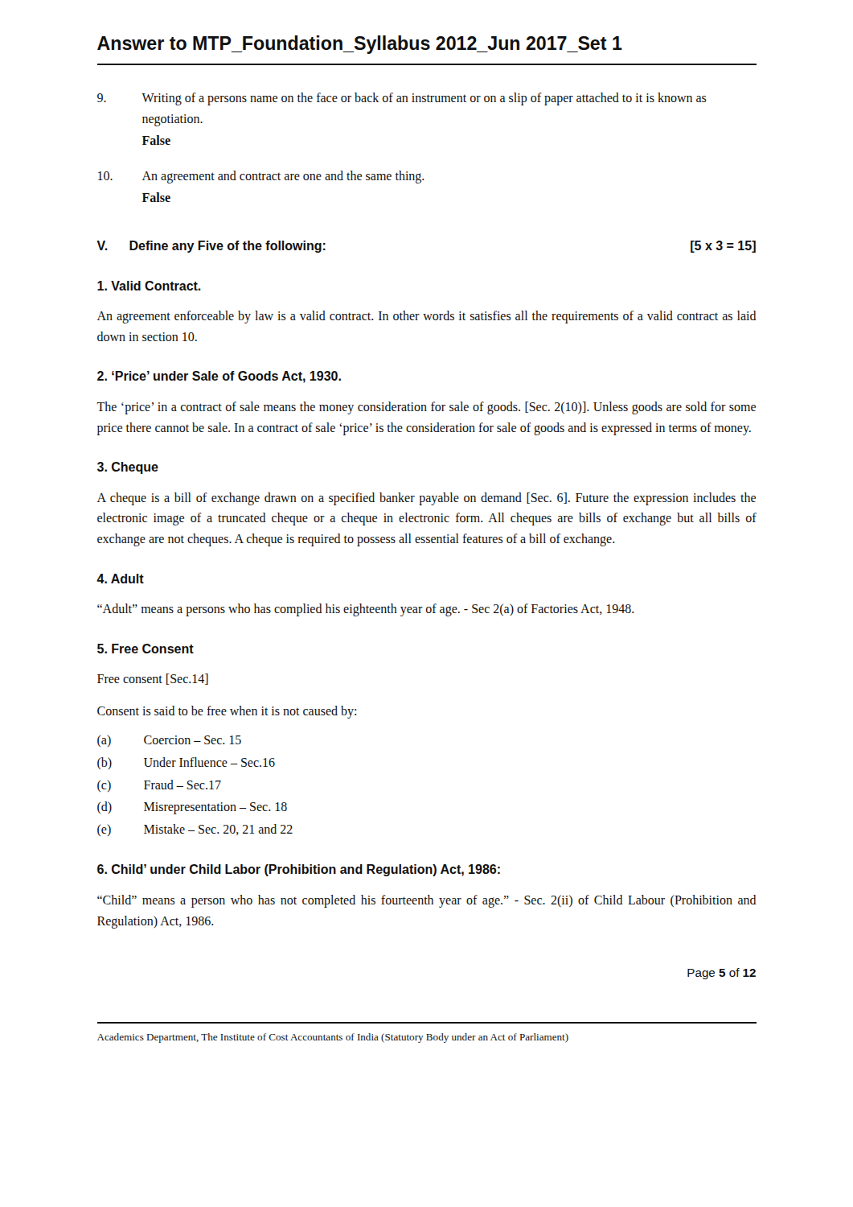Answer to MTP_Foundation_Syllabus 2012_Jun 2017_Set 1
9. Writing of a persons name on the face or back of an instrument or on a slip of paper attached to it is known as negotiation. False
10. An agreement and contract are one and the same thing. False
V. Define any Five of the following: [5 x 3 = 15]
1. Valid Contract.
An agreement enforceable by law is a valid contract. In other words it satisfies all the requirements of a valid contract as laid down in section 10.
2. ‘Price’ under Sale of Goods Act, 1930.
The ‘price’ in a contract of sale means the money consideration for sale of goods. [Sec. 2(10)]. Unless goods are sold for some price there cannot be sale. In a contract of sale ‘price’ is the consideration for sale of goods and is expressed in terms of money.
3. Cheque
A cheque is a bill of exchange drawn on a specified banker payable on demand [Sec. 6]. Future the expression includes the electronic image of a truncated cheque or a cheque in electronic form. All cheques are bills of exchange but all bills of exchange are not cheques. A cheque is required to possess all essential features of a bill of exchange.
4. Adult
“Adult” means a persons who has complied his eighteenth year of age. - Sec 2(a) of Factories Act, 1948.
5. Free Consent
Free consent [Sec.14]
Consent is said to be free when it is not caused by:
| (a) | Coercion – Sec. 15 |
| (b) | Under Influence – Sec.16 |
| (c) | Fraud – Sec.17 |
| (d) | Misrepresentation – Sec. 18 |
| (e) | Mistake – Sec. 20, 21 and 22 |
6. Child’ under Child Labor (Prohibition and Regulation) Act, 1986:
“Child” means a person who has not completed his fourteenth year of age.” - Sec. 2(ii) of Child Labour (Prohibition and Regulation) Act, 1986.
Page 5 of 12
Academics Department, The Institute of Cost Accountants of India (Statutory Body under an Act of Parliament)